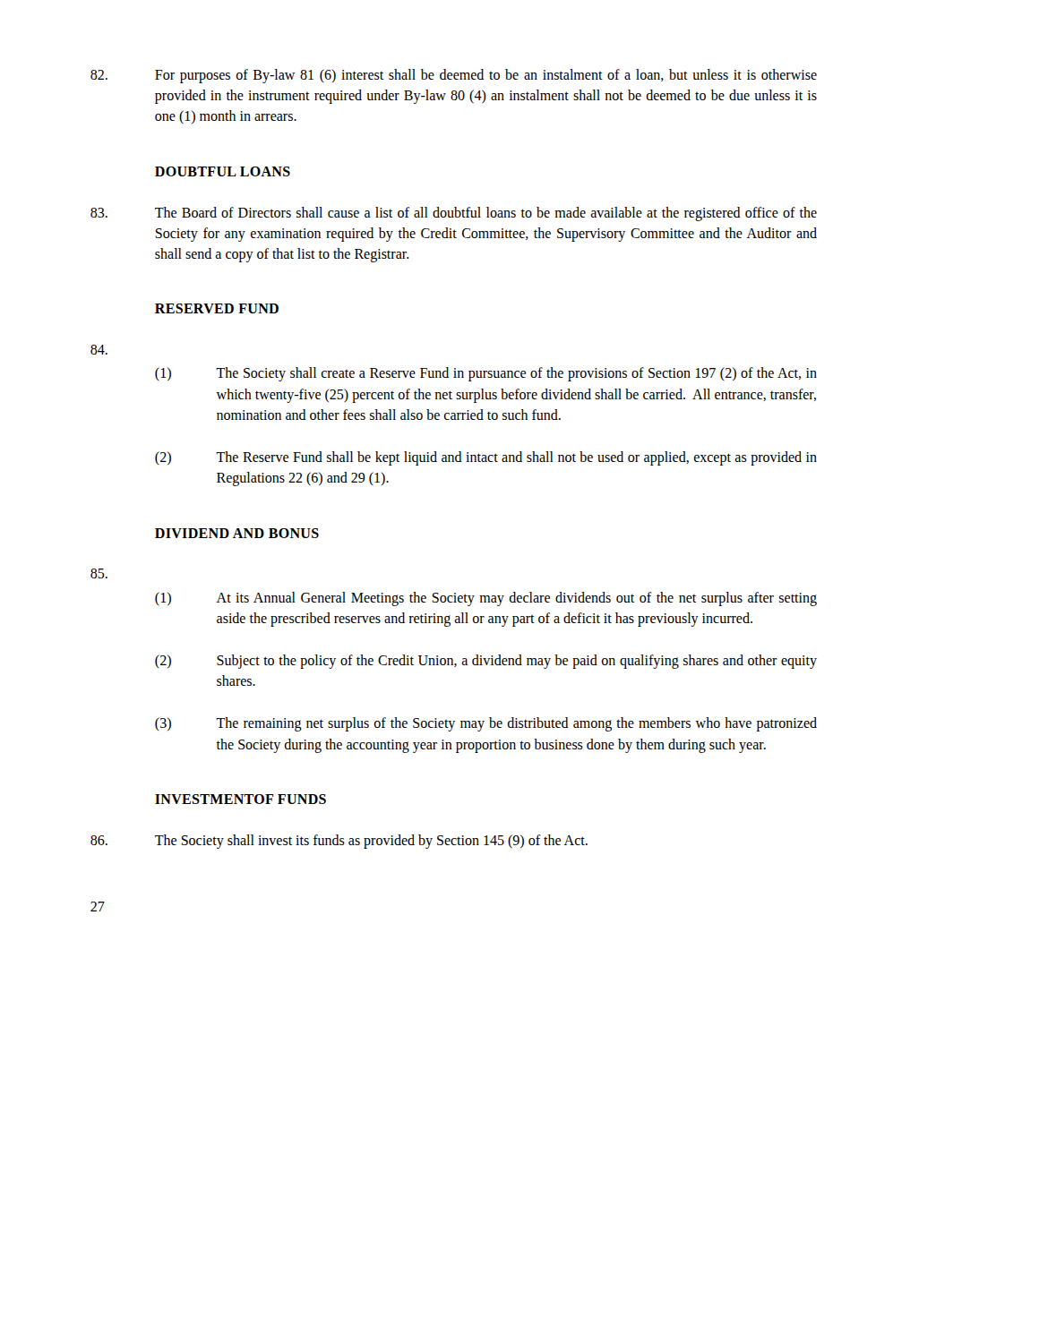82.
For purposes of By-law 81 (6) interest shall be deemed to be an instalment of a loan, but unless it is otherwise provided in the instrument required under By-law 80 (4) an instalment shall not be deemed to be due unless it is one (1) month in arrears.
DOUBTFUL LOANS
83.
The Board of Directors shall cause a list of all doubtful loans to be made available at the registered office of the Society for any examination required by the Credit Committee, the Supervisory Committee and the Auditor and shall send a copy of that list to the Registrar.
RESERVED FUND
84.
(1)
The Society shall create a Reserve Fund in pursuance of the provisions of Section 197 (2) of the Act, in which twenty-five (25) percent of the net surplus before dividend shall be carried. All entrance, transfer, nomination and other fees shall also be carried to such fund.
(2)
The Reserve Fund shall be kept liquid and intact and shall not be used or applied, except as provided in Regulations 22 (6) and 29 (1).
DIVIDEND AND BONUS
85.
(1)
At its Annual General Meetings the Society may declare dividends out of the net surplus after setting aside the prescribed reserves and retiring all or any part of a deficit it has previously incurred.
(2)
Subject to the policy of the Credit Union, a dividend may be paid on qualifying shares and other equity shares.
(3)
The remaining net surplus of the Society may be distributed among the members who have patronized the Society during the accounting year in proportion to business done by them during such year.
INVESTMENTOF FUNDS
86.
The Society shall invest its funds as provided by Section 145 (9) of the Act.
27